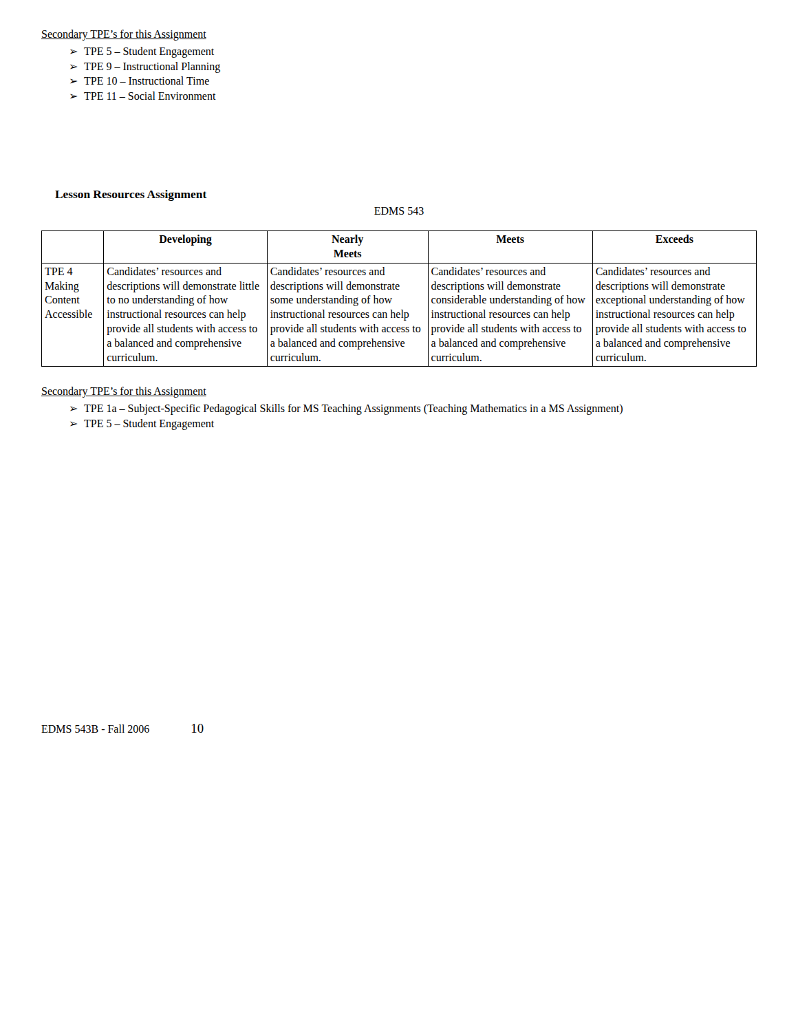Secondary TPE’s for this Assignment
TPE 5 – Student Engagement
TPE 9 – Instructional Planning
TPE 10 – Instructional Time
TPE 11 – Social Environment
Lesson Resources Assignment
EDMS 543
| | Developing | Nearly Meets | Meets | Exceeds |
| --- | --- | --- | --- | --- |
| TPE 4 Making Content Accessible | Candidates’ resources and descriptions will demonstrate little to no understanding of how instructional resources can help provide all students with access to a balanced and comprehensive curriculum. | Candidates’ resources and descriptions will demonstrate some understanding of how instructional resources can help provide all students with access to a balanced and comprehensive curriculum. | Candidates’ resources and descriptions will demonstrate considerable understanding of how instructional resources can help provide all students with access to a balanced and comprehensive curriculum. | Candidates’ resources and descriptions will demonstrate exceptional understanding of how instructional resources can help provide all students with access to a balanced and comprehensive curriculum. |
Secondary TPE’s for this Assignment
TPE 1a – Subject-Specific Pedagogical Skills for MS Teaching Assignments (Teaching Mathematics in a MS Assignment)
TPE 5 – Student Engagement
EDMS 543B - Fall 2006 10